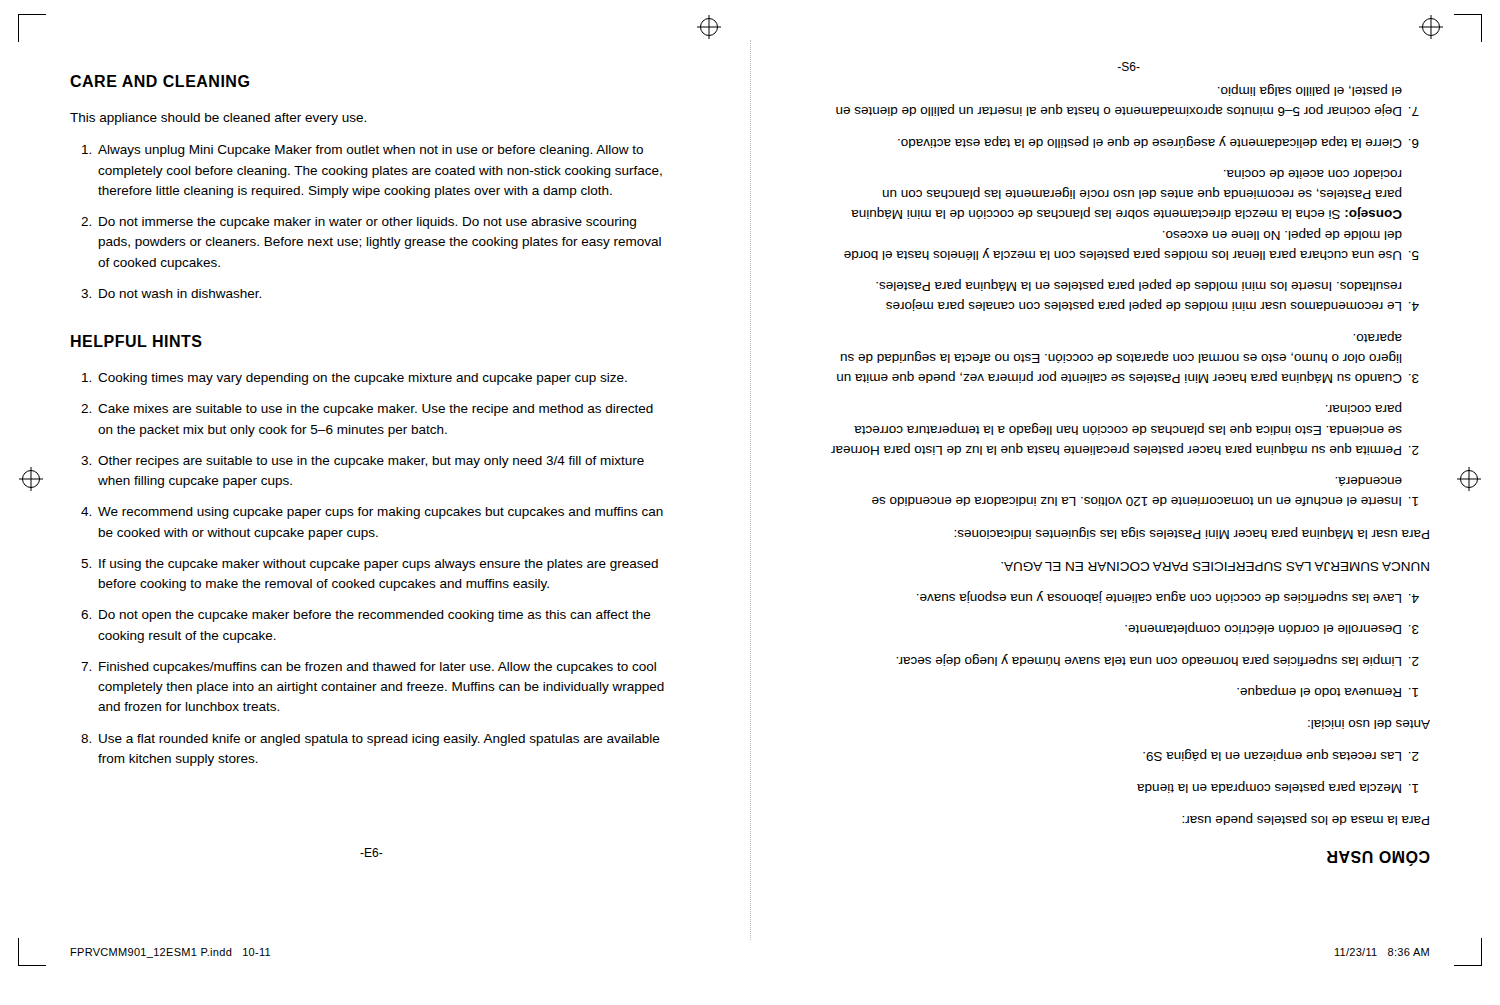CARE AND CLEANING
This appliance should be cleaned after every use.
Always unplug Mini Cupcake Maker from outlet when not in use or before cleaning. Allow to completely cool before cleaning. The cooking plates are coated with non-stick cooking surface, therefore little cleaning is required. Simply wipe cooking plates over with a damp cloth.
Do not immerse the cupcake maker in water or other liquids. Do not use abrasive scouring pads, powders or cleaners. Before next use; lightly grease the cooking plates for easy removal of cooked cupcakes.
Do not wash in dishwasher.
HELPFUL HINTS
Cooking times may vary depending on the cupcake mixture and cupcake paper cup size.
Cake mixes are suitable to use in the cupcake maker. Use the recipe and method as directed on the packet mix but only cook for 5–6 minutes per batch.
Other recipes are suitable to use in the cupcake maker, but may only need 3/4 fill of mixture when filling cupcake paper cups.
We recommend using cupcake paper cups for making cupcakes but cupcakes and muffins can be cooked with or without cupcake paper cups.
If using the cupcake maker without cupcake paper cups always ensure the plates are greased before cooking to make the removal of cooked cupcakes and muffins easily.
Do not open the cupcake maker before the recommended cooking time as this can affect the cooking result of the cupcake.
Finished cupcakes/muffins can be frozen and thawed for later use. Allow the cupcakes to cool completely then place into an airtight container and freeze. Muffins can be individually wrapped and frozen for lunchbox treats.
Use a flat rounded knife or angled spatula to spread icing easily. Angled spatulas are available from kitchen supply stores.
-E6-
CÓMO USAR
Para la masa de los pasteles puede usar:
Mezcla para pasteles comprada en la tienda
Las recetas que empiezan en la página S9.
Antes del uso inicial:
Remueva todo el empaque.
Limpie las superficies para horneado con una tela suave húmeda y luego deje secar.
Desenrolle el cordón eléctrico completamente.
Lave las superficies de cocción con agua caliente jabonosa y una esponja suave.
NUNCA SUMERJA LAS SUPERFICIES PARA COCINAR EN EL AGUA.
Para usar la Máquina para hacer Mini Pasteles siga las siguientes indicaciones:
Inserte el enchufe en un tomacorriente de 120 voltios. La luz indicadora de encendido se encenderá.
Permita que su máquina para hacer pasteles precaliente hasta que la luz de Listo para Hornear se encienda. Esto indica que las planchas de cocción han llegado a la temperatura correcta para cocinar.
Cuando su Máquina para hacer Mini Pasteles se caliente por primera vez, puede que emita un ligero olor o humo, esto es normal con aparatos de cocción. Esto no afecta la seguridad de su aparato.
Le recomendamos usar mini moldes de papel para pasteles con canales para mejores resultados. Inserte los mini moldes de papel para pasteles en la Máquina para Pasteles.
Use una cuchara para llenar los moldes para pasteles con la mezcla y llénelos hasta el borde del molde de papel. No llene en exceso.
Consejo: Si echa la mezcla directamente sobre las planchas de cocción de la mini Máquina para Pasteles, se recomienda que antes del uso rocíe ligeramente las planchas con un rociador con aceite de cocina.
Cierre la tapa delicadamente y asegúrese de que el pestillo de la tapa esta activado.
Deje cocinar por 5–6 minutos aproximadamente o hasta que al insertar un palillo de dientes en el pastel, el palillo salga limpio.
-S6-
FPRVCMM901_12ESM1 P.indd 10-11
11/23/11 8:36 AM